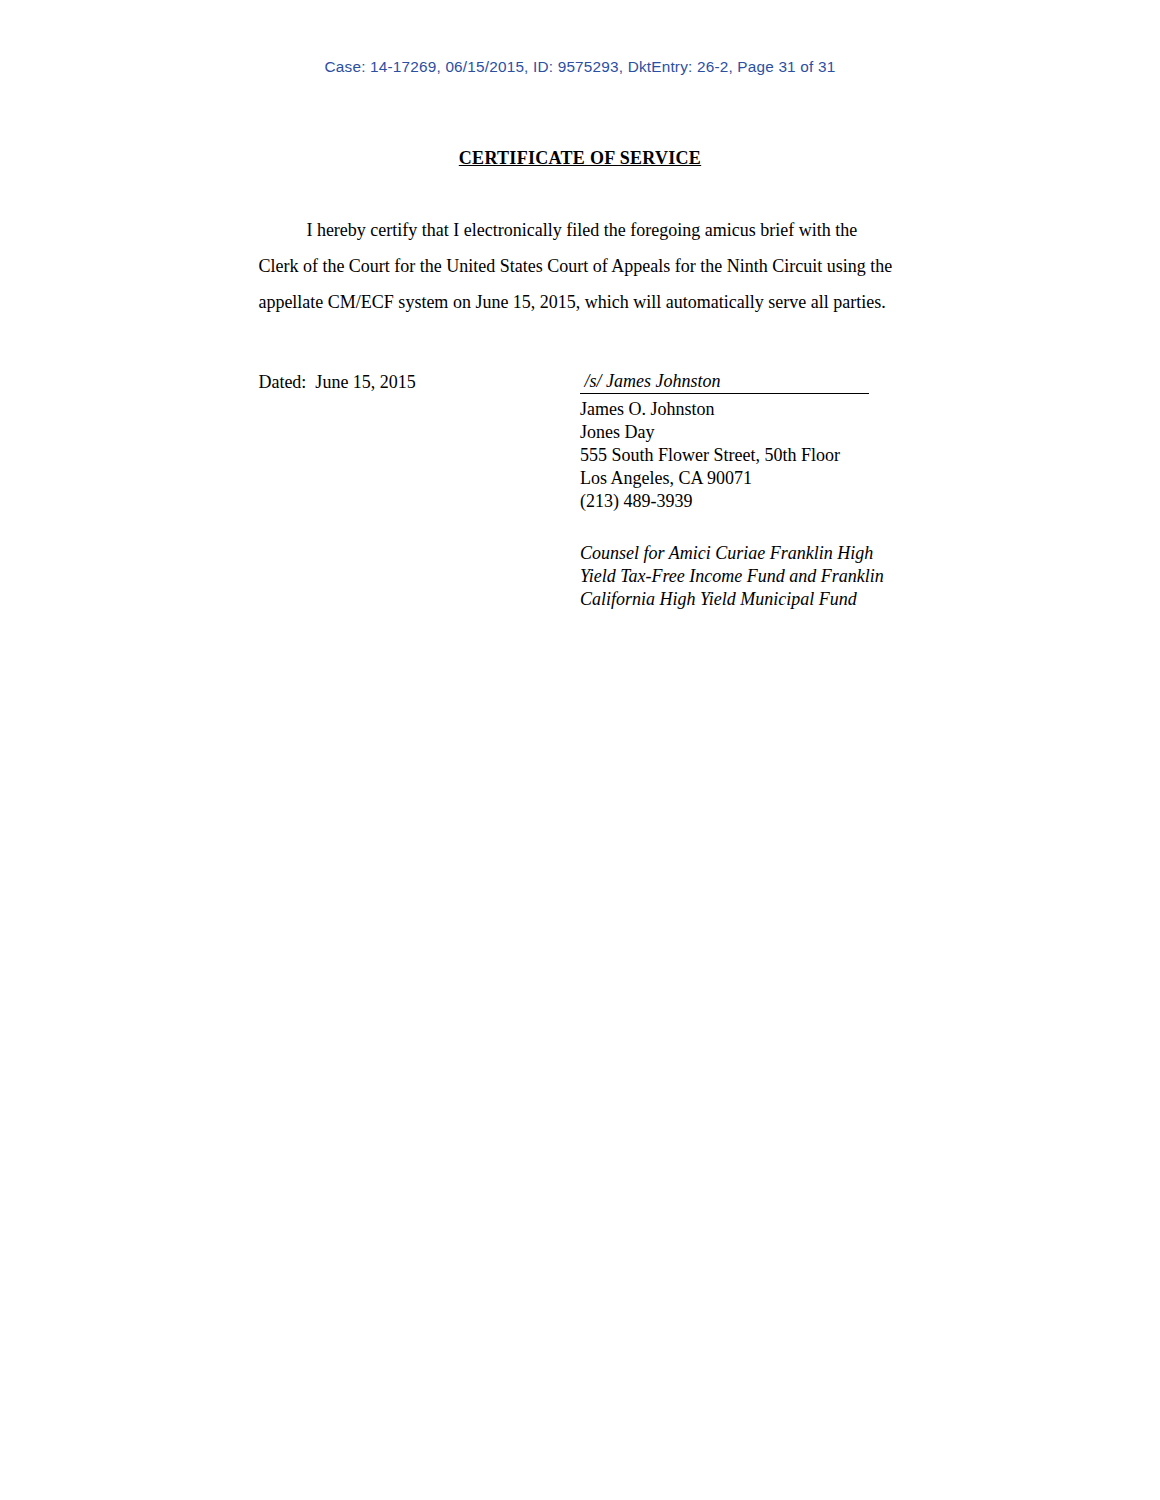Case: 14-17269, 06/15/2015, ID: 9575293, DktEntry: 26-2, Page 31 of 31
CERTIFICATE OF SERVICE
I hereby certify that I electronically filed the foregoing amicus brief with the Clerk of the Court for the United States Court of Appeals for the Ninth Circuit using the appellate CM/ECF system on June 15, 2015, which will automatically serve all parties.
Dated: June 15, 2015
/s/ James Johnston
James O. Johnston
Jones Day
555 South Flower Street, 50th Floor
Los Angeles, CA 90071
(213) 489-3939
Counsel for Amici Curiae Franklin High
Yield Tax-Free Income Fund and Franklin
California High Yield Municipal Fund